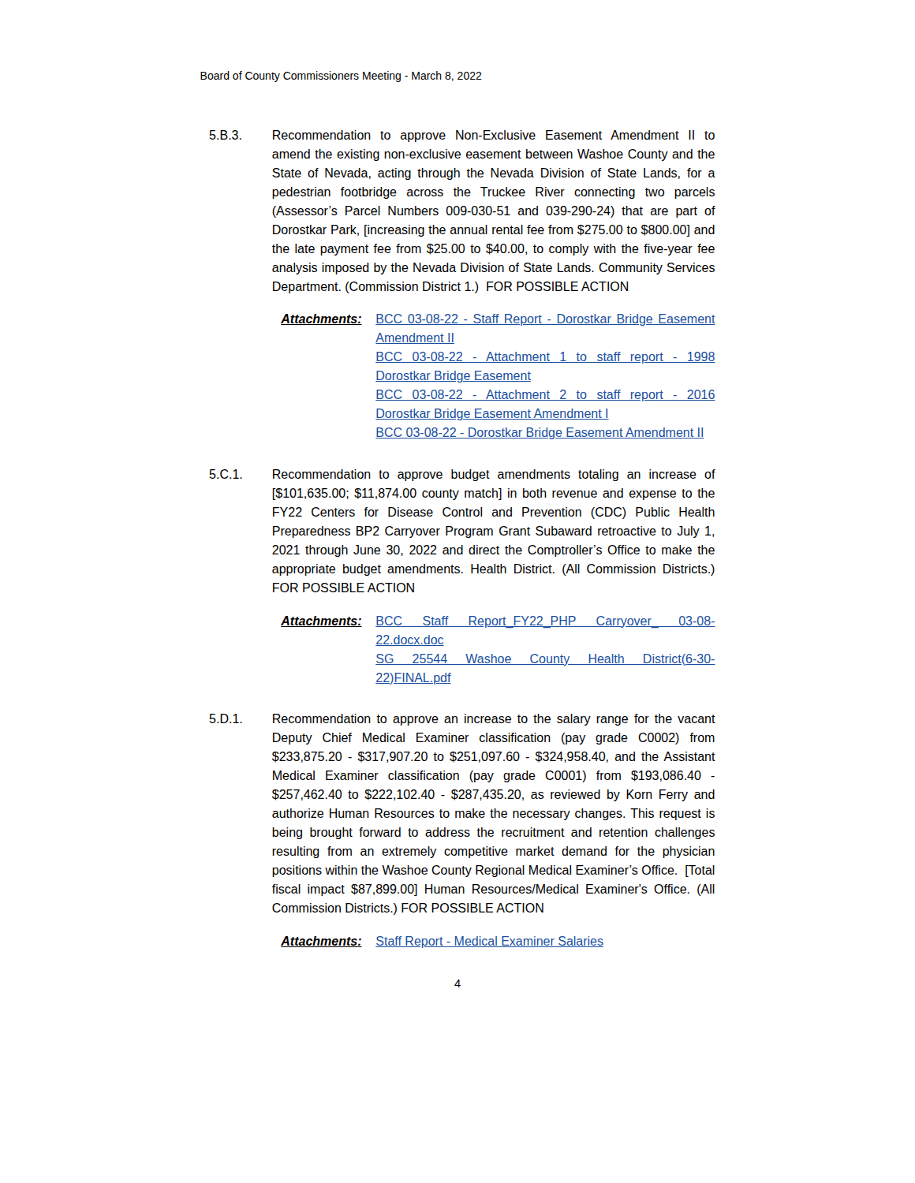Board of County Commissioners Meeting - March 8, 2022
5.B.3.
Recommendation to approve Non-Exclusive Easement Amendment II to amend the existing non-exclusive easement between Washoe County and the State of Nevada, acting through the Nevada Division of State Lands, for a pedestrian footbridge across the Truckee River connecting two parcels (Assessor’s Parcel Numbers 009-030-51 and 039-290-24) that are part of Dorostkar Park, [increasing the annual rental fee from $275.00 to $800.00] and the late payment fee from $25.00 to $40.00, to comply with the five-year fee analysis imposed by the Nevada Division of State Lands. Community Services Department. (Commission District 1.) FOR POSSIBLE ACTION
Attachments:
BCC 03-08-22 - Staff Report - Dorostkar Bridge Easement Amendment II BCC 03-08-22 - Attachment 1 to staff report - 1998 Dorostkar Bridge Easement BCC 03-08-22 - Attachment 2 to staff report - 2016 Dorostkar Bridge Easement Amendment I BCC 03-08-22 - Dorostkar Bridge Easement Amendment II
5.C.1.
Recommendation to approve budget amendments totaling an increase of [$101,635.00; $11,874.00 county match] in both revenue and expense to the FY22 Centers for Disease Control and Prevention (CDC) Public Health Preparedness BP2 Carryover Program Grant Subaward retroactive to July 1, 2021 through June 30, 2022 and direct the Comptroller’s Office to make the appropriate budget amendments. Health District. (All Commission Districts.) FOR POSSIBLE ACTION
Attachments:
BCC Staff Report_FY22_PHP Carryover_ 03-08-22.docx.doc SG 25544 Washoe County Health District(6-30-22)FINAL.pdf
5.D.1.
Recommendation to approve an increase to the salary range for the vacant Deputy Chief Medical Examiner classification (pay grade C0002) from $233,875.20 - $317,907.20 to $251,097.60 - $324,958.40, and the Assistant Medical Examiner classification (pay grade C0001) from $193,086.40 - $257,462.40 to $222,102.40 - $287,435.20, as reviewed by Korn Ferry and authorize Human Resources to make the necessary changes. This request is being brought forward to address the recruitment and retention challenges resulting from an extremely competitive market demand for the physician positions within the Washoe County Regional Medical Examiner’s Office. [Total fiscal impact $87,899.00] Human Resources/Medical Examiner's Office. (All Commission Districts.) FOR POSSIBLE ACTION
Attachments:
Staff Report - Medical Examiner Salaries
4